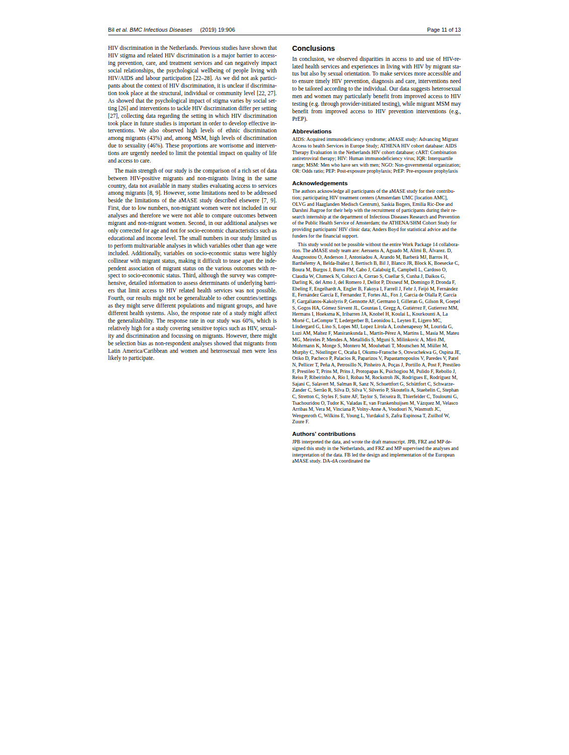Bil et al. BMC Infectious Diseases (2019) 19:906
Page 11 of 13
HIV discrimination in the Netherlands. Previous studies have shown that HIV stigma and related HIV discrimination is a major barrier to accessing prevention, care, and treatment services and can negatively impact social relationships, the psychological wellbeing of people living with HIV/AIDS and labour participation [22–28]. As we did not ask participants about the context of HIV discrimination, it is unclear if discrimination took place at the structural, individual or community level [22, 27]. As showed that the psychological impact of stigma varies by social setting [26] and interventions to tackle HIV discrimination differ per setting [27], collecting data regarding the setting in which HIV discrimination took place in future studies is important in order to develop effective interventions. We also observed high levels of ethnic discrimination among migrants (43%) and, among MSM, high levels of discrimination due to sexuality (46%). These proportions are worrisome and interventions are urgently needed to limit the potential impact on quality of life and access to care.
The main strength of our study is the comparison of a rich set of data between HIV-positive migrants and non-migrants living in the same country, data not available in many studies evaluating access to services among migrants [8, 9]. However, some limitations need to be addressed beside the limitations of the aMASE study described elsewere [7, 9]. First, due to low numbers, non-migrant women were not included in our analyses and therefore we were not able to compare outcomes between migrant and non-migrant women. Second, in our additional analyses we only corrected for age and not for socio-economic characteristics such as educational and income level. The small numbers in our study limited us to perform multivariable analyses in which variables other than age were included. Additionally, variables on socio-economic status were highly collinear with migrant status, making it difficult to tease apart the independent association of migrant status on the various outcomes with respect to socio-economic status. Third, although the survey was comprehensive, detailed information to assess determinants of underlying barriers that limit access to HIV related health services was not possible. Fourth, our results might not be generalizable to other countries/settings as they might serve different populations and migrant groups, and have different health systems. Also, the response rate of a study might affect the generalizability. The response rate in our study was 60%, which is relatively high for a study covering sensitive topics such as HIV, sexuality and discrimination and focussing on migrants. However, there might be selection bias as non-respondent analyses showed that migrants from Latin America/Caribbean and women and heterosexual men were less likely to participate.
Conclusions
In conclusion, we observed disparities in access to and use of HIV-related health services and experiences in living with HIV by migrant status but also by sexual orientation. To make services more accessible and to ensure timely HIV prevention, diagnosis and care, interventions need to be tailored according to the individual. Our data suggests heterosexual men and women may particularly benefit from improved access to HIV testing (e.g. through provider-initiated testing), while migrant MSM may benefit from improved access to HIV prevention interventions (e.g., PrEP).
Abbreviations
AIDS: Acquired immunodeficiency syndrome; aMASE study: Advancing Migrant Access to health Services in Europe Study; ATHENA HIV cohort database: AIDS Therapy Evaluation in the Netherlands HIV cohort database; cART: Combination antiretroviral therapy; HIV: Human immunodeficiency virus; IQR: Interquartile range; MSM: Men who have sex with men; NGO: Non-governmental organization; OR: Odds ratio; PEP: Post-exposure prophylaxis; PrEP: Pre-exposure prophylaxis
Acknowledgements
The authors acknowledge all participants of the aMASE study for their contribution; participating HIV treatment centers (Amsterdam UMC [location AMC], OLVG and Haaglanden Medisch Centrum), Saskia Bogers, Emilia Ric-Doe and Darshni Jhagroe for their help with the recruitment of participants during their research internship at the department of Infectious Diseases Research and Prevention of the Public Health Service of Amsterdam; the ATHENA/SHM Cohort Study for providing participants' HIV clinic data; Anders Boyd for statistical advice and the funders for the financial support.
This study would not be possible without the entire Work Package 14 collaboration. The aMASE study team are: Aerssens A, Aguado M, Alimi B, Álvarez. D, Anagnostou O, Anderson J, Antoniadou A, Arando M, Barberà MJ, Barros H, Barthélemy A, Belda-Ibáñez J, Bertisch B, Bil J, Blanco JR, Block K, Boesecke C, Boura M, Burgos J, Burns FM, Cabo J, Calabuig E, Campbell L, Cardoso O, Claudia W, Clumeck N, Colucci A, Corrao S, Cuellar S, Cunha J, Daikos G, Darling K, del Amo J, del Romero J, Dellot P, Dixneuf M, Domingo P, Dronda F, Ebeling F, Engelhardt A, Engler B, Fakoya I, Farrell J, Fehr J, Feijó M, Fernández E, Fernández García E, Fernandez T, Fortes AL, Fox J, Garcia de Olalla P, García F, Gargalianos-Kakolyris P, Gennotte AF, Germano I, Gilleran G, Gilson R, Goepel S, Gogos HA, Gómez Sirvent JL, Gountas I, Gregg A, Gutiérrez F, Gutierrez MM, Hermans I, Hoeksma K, Iribarren JA, Knobel H, Koulai L, Kourkounti A, La Morté C, LeCompte T, Ledergerber B, Leonidou L, Leyten E, Ligero MC, Lindergard G, Lino S, Lopes MJ, Lopez Lirola A, Louhenapessy M, Lourida G, Luzi AM, Maltez F, Manirankunda L, Martín-Pérez A, Martins L, Masía M, Mateu MG, Meireles P, Mendes A, Metallidis S, Mguni S, Milinkovic A, Miró JM, Mohrmann K, Monge S, Montero M, Mouhebati T, Moutschen M, Müller M, Murphy C, Nöstlinger C, Ocaña I, Okumu-Fransche S, Onwuchekwa G, Ospina JE, Otiko D, Pacheco P, Palacios R, Paparizos V, Papastamopoulos V, Paredes V, Patel N, Pellicer T, Peña A, Petrosillo N, Pinheiro A, Poças J, Portillo A, Post F, Prestileo F, Prestileo T, Prins M, Prins J, Protopapas K, Psichogiou M, Pulido F, Rebollo J, Reiss P, Ribeirinho A, Río I, Robau M, Rockstroh JK, Rodrigues E, Rodríguez M, Sajani C, Salavert M, Salman R, Sanz N, Schuettfort G, Schüttfort C, Schwarze- Zander C, Serrão R, Silva D, Silva V, Silverio P, Skoutelis A, Staehelin C, Stephan C, Stretton C, Styles F, Sutre AF, Taylor S, Teixeira B, Thierfelder C, Touloumi G, Tsachouridou O, Tudor K, Valadas E, van Frankenhuijsen M, Vázquez M, Velasco Arribas M, Vera M, Vinciana P, Volny-Anne A, Voudouri N, Wasmuth JC, Wengenroth C, Wilkins E, Young L, Yurdakul S, Zafra Espinosa T, Zuilhof W, Zuure F.
Authors' contributions
JPB interpreted the data, and wrote the draft manuscript. JPB, FRZ and MP designed this study in the Netherlands, and FRZ and MP supervised the analyses and interpretation of the data. FB led the design and implementation of the European aMASE study. DA-dA coordinated the